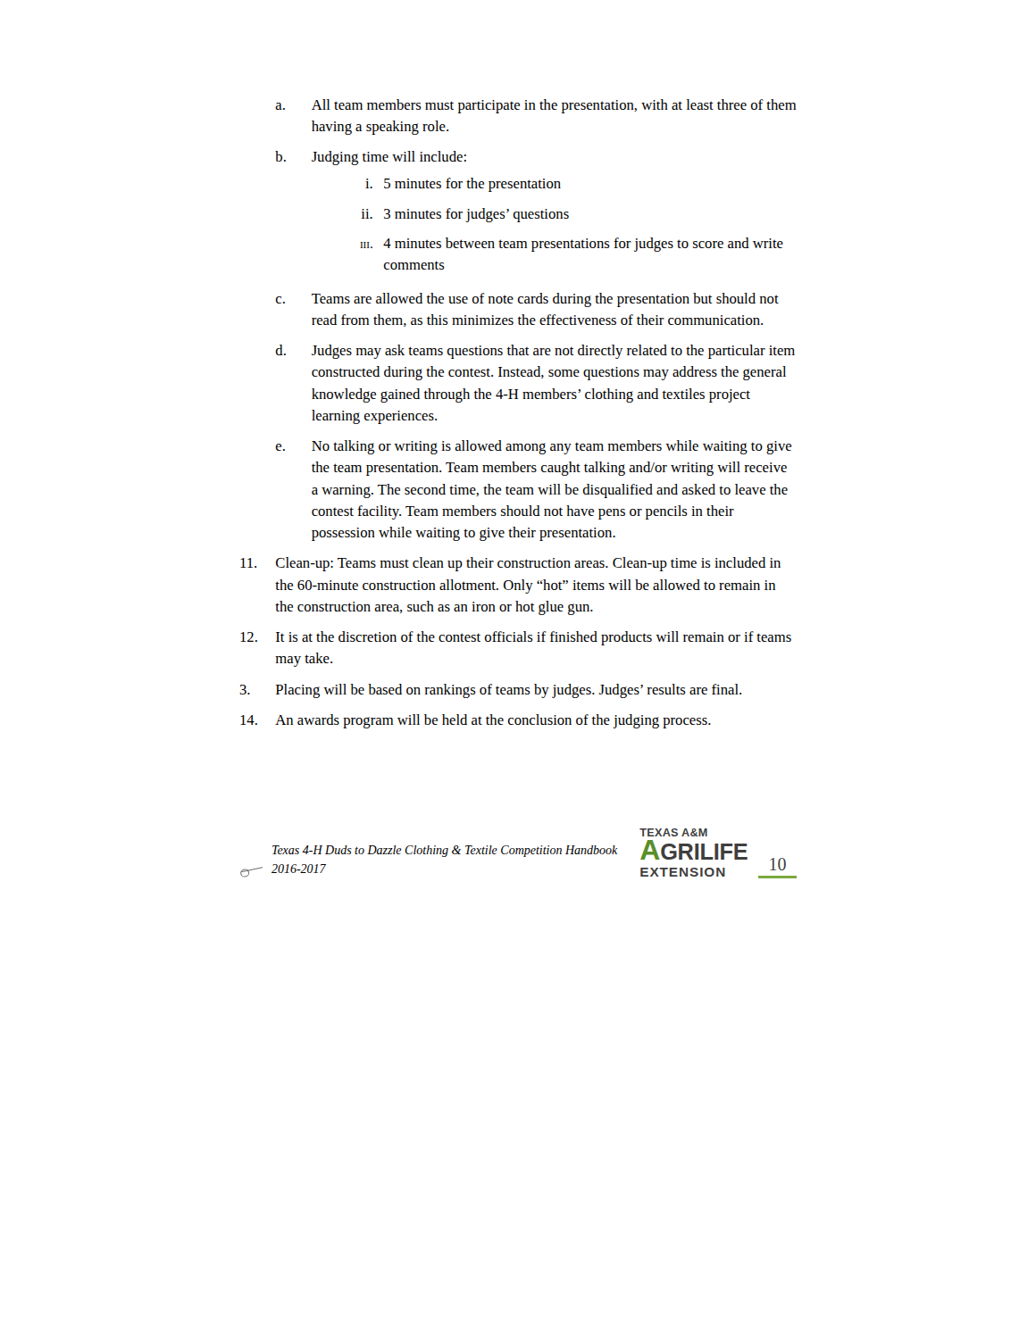a. All team members must participate in the presentation, with at least three of them having a speaking role.
b. Judging time will include:
i. 5 minutes for the presentation
ii. 3 minutes for judges’ questions
iii. 4 minutes between team presentations for judges to score and write comments
c. Teams are allowed the use of note cards during the presentation but should not read from them, as this minimizes the effectiveness of their communication.
d. Judges may ask teams questions that are not directly related to the particular item constructed during the contest. Instead, some questions may address the general knowledge gained through the 4-H members’ clothing and textiles project learning experiences.
e. No talking or writing is allowed among any team members while waiting to give the team presentation. Team members caught talking and/or writing will receive a warning. The second time, the team will be disqualified and asked to leave the contest facility. Team members should not have pens or pencils in their possession while waiting to give their presentation.
11. Clean-up: Teams must clean up their construction areas. Clean-up time is included in the 60-minute construction allotment. Only “hot” items will be allowed to remain in the construction area, such as an iron or hot glue gun.
12. It is at the discretion of the contest officials if finished products will remain or if teams may take.
3. Placing will be based on rankings of teams by judges. Judges’ results are final.
14. An awards program will be held at the conclusion of the judging process.
Texas 4-H Duds to Dazzle Clothing & Textile Competition Handbook 2016-2017
TEXAS A&M AGRILIFE EXTENSION
10